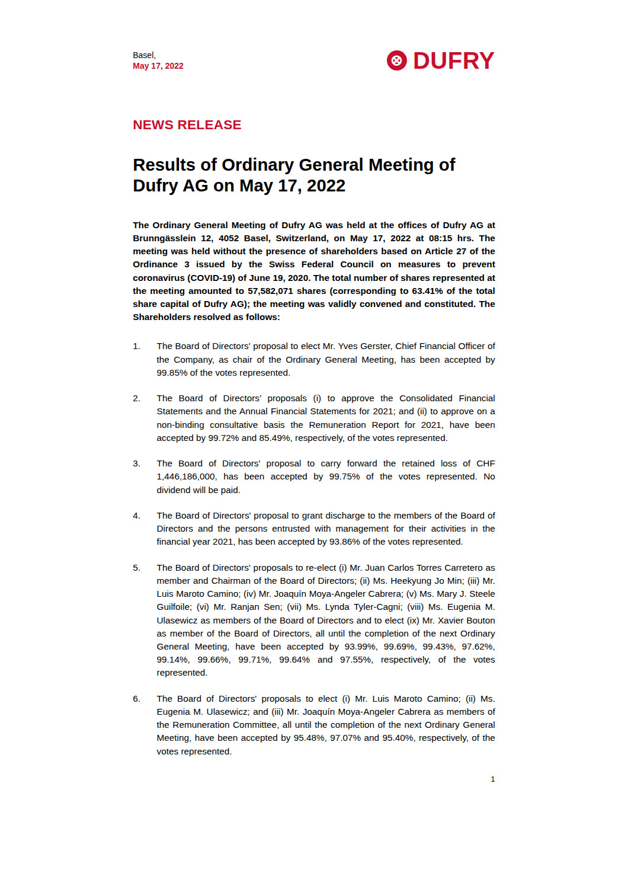Basel,
May 17, 2022
⊗
DUFRY
NEWS RELEASE
Results of Ordinary General Meeting of
Dufry AG on May 17, 2022
The Ordinary General Meeting of Dufry AG was held at the offices of Dufry AG at Brunngässlein 12, 4052 Basel, Switzerland, on May 17, 2022 at 08:15 hrs. The meeting was held without the presence of shareholders based on Article 27 of the Ordinance 3 issued by the Swiss Federal Council on measures to prevent coronavirus (COVID-19) of June 19, 2020. The total number of shares represented at the meeting amounted to 57,582,071 shares (corresponding to 63.41% of the total share capital of Dufry AG); the meeting was validly convened and constituted. The Shareholders resolved as follows:
The Board of Directors' proposal to elect Mr. Yves Gerster, Chief Financial Officer of the Company, as chair of the Ordinary General Meeting, has been accepted by 99.85% of the votes represented.
The Board of Directors’ proposals (i) to approve the Consolidated Financial Statements and the Annual Financial Statements for 2021; and (ii) to approve on a non-binding consultative basis the Remuneration Report for 2021, have been accepted by 99.72% and 85.49%, respectively, of the votes represented.
The Board of Directors' proposal to carry forward the retained loss of CHF 1,446,186,000, has been accepted by 99.75% of the votes represented. No dividend will be paid.
The Board of Directors' proposal to grant discharge to the members of the Board of Directors and the persons entrusted with management for their activities in the financial year 2021, has been accepted by 93.86% of the votes represented.
The Board of Directors' proposals to re-elect (i) Mr. Juan Carlos Torres Carretero as member and Chairman of the Board of Directors; (ii) Ms. Heekyung Jo Min; (iii) Mr. Luis Maroto Camino; (iv) Mr. Joaquín Moya-Angeler Cabrera; (v) Ms. Mary J. Steele Guilfoile; (vi) Mr. Ranjan Sen; (vii) Ms. Lynda Tyler-Cagni; (viii) Ms. Eugenia M. Ulasewicz as members of the Board of Directors and to elect (ix) Mr. Xavier Bouton as member of the Board of Directors, all until the completion of the next Ordinary General Meeting, have been accepted by 93.99%, 99.69%, 99.43%, 97.62%, 99.14%, 99.66%, 99.71%, 99.64% and 97.55%, respectively, of the votes represented.
The Board of Directors' proposals to elect (i) Mr. Luis Maroto Camino; (ii) Ms. Eugenia M. Ulasewicz; and (iii) Mr. Joaquín Moya-Angeler Cabrera as members of the Remuneration Committee, all until the completion of the next Ordinary General Meeting, have been accepted by 95.48%, 97.07% and 95.40%, respectively, of the votes represented.
1